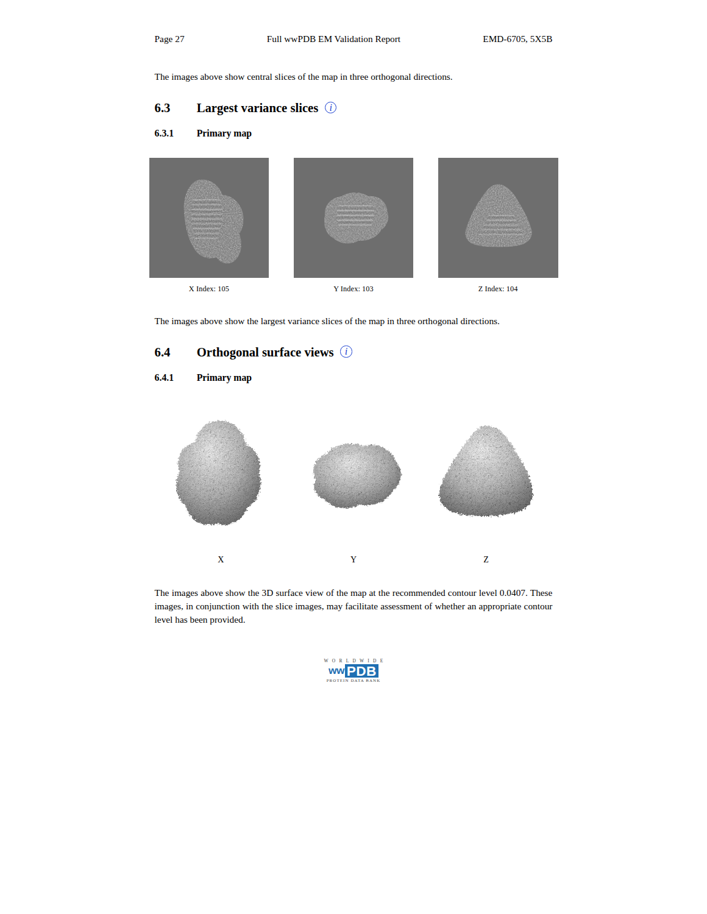Page 27
Full wwPDB EM Validation Report
EMD-6705, 5X5B
The images above show central slices of the map in three orthogonal directions.
6.3 Largest variance slices i
6.3.1 Primary map
X Index: 105
Y Index: 103
Z Index: 104
The images above show the largest variance slices of the map in three orthogonal directions.
6.4 Orthogonal surface views i
6.4.1 Primary map
X
Y
Z
The images above show the 3D surface view of the map at the recommended contour level 0.0407. These images, in conjunction with the slice images, may facilitate assessment of whether an appropriate contour level has been provided.
W O R L D W I D E
ww PDB
PROTEIN DATA BANK